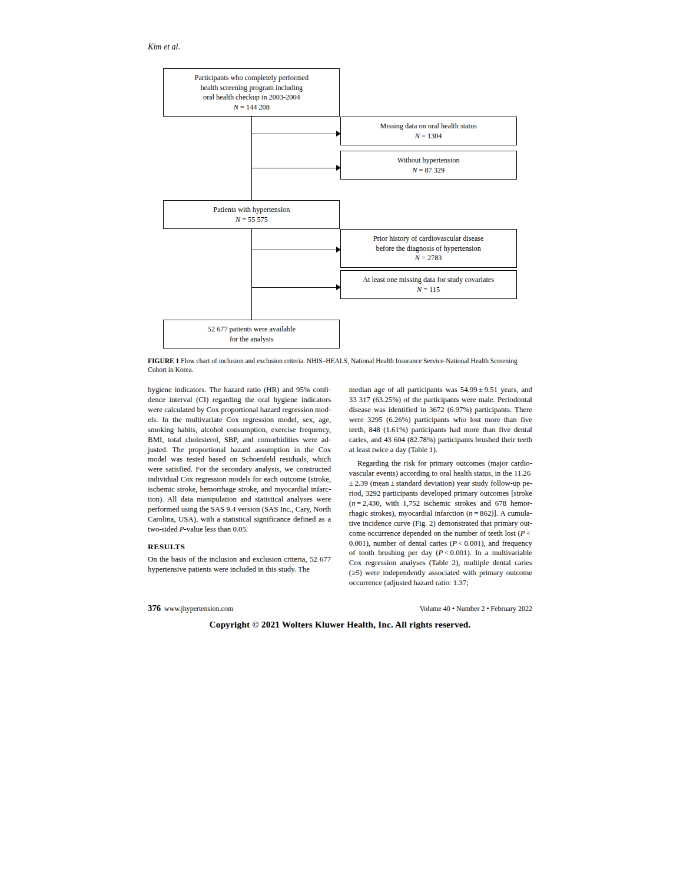Kim et al.
Participants who completely performed
health screening program including
oral health checkup in 2003-2004
N = 144 208
Missing data on oral health status
N = 1304
Without hypertension
N = 87 329
Patients with hypertension
N = 55 575
Prior history of cardiovascular disease
before the diagnosis of hypertension
N = 2783
At least one missing data for study covariates
N = 115
52 677 patients were available
for the analysis
FIGURE 1 Flow chart of inclusion and exclusion criteria. NHIS–HEALS, National Health Insurance Service-National Health Screening Cohort in Korea.
hygiene indicators. The hazard ratio (HR) and 95% confidence interval (CI) regarding the oral hygiene indicators were calculated by Cox proportional hazard regression models. In the multivariate Cox regression model, sex, age, smoking habits, alcohol consumption, exercise frequency, BMI, total cholesterol, SBP, and comorbidities were adjusted. The proportional hazard assumption in the Cox model was tested based on Schoenfeld residuals, which were satisfied. For the secondary analysis, we constructed individual Cox regression models for each outcome (stroke, ischemic stroke, hemorrhage stroke, and myocardial infarction). All data manipulation and statistical analyses were performed using the SAS 9.4 version (SAS Inc., Cary, North Carolina, USA), with a statistical significance defined as a two-sided P-value less than 0.05.
RESULTS
On the basis of the inclusion and exclusion criteria, 52 677 hypertensive patients were included in this study. The
median age of all participants was 54.99 ± 9.51 years, and 33 317 (63.25%) of the participants were male. Periodontal disease was identified in 3672 (6.97%) participants. There were 3295 (6.26%) participants who lost more than five teeth, 848 (1.61%) participants had more than five dental caries, and 43 604 (82.78%) participants brushed their teeth at least twice a day (Table 1).
Regarding the risk for primary outcomes (major cardiovascular events) according to oral health status, in the 11.26 ± 2.39 (mean ± standard deviation) year study follow-up period, 3292 participants developed primary outcomes [stroke (n = 2,430, with 1,752 ischemic strokes and 678 hemorrhagic strokes), myocardial infarction (n = 862)]. A cumulative incidence curve (Fig. 2) demonstrated that primary outcome occurrence depended on the number of teeth lost (P < 0.001), number of dental caries (P < 0.001), and frequency of tooth brushing per day (P < 0.001). In a multivariable Cox regression analyses (Table 2), multiple dental caries (≥5) were independently associated with primary outcome occurrence (adjusted hazard ratio: 1.37;
376 www.jhypertension.com
Volume 40 • Number 2 • February 2022
Copyright © 2021 Wolters Kluwer Health, Inc. All rights reserved.